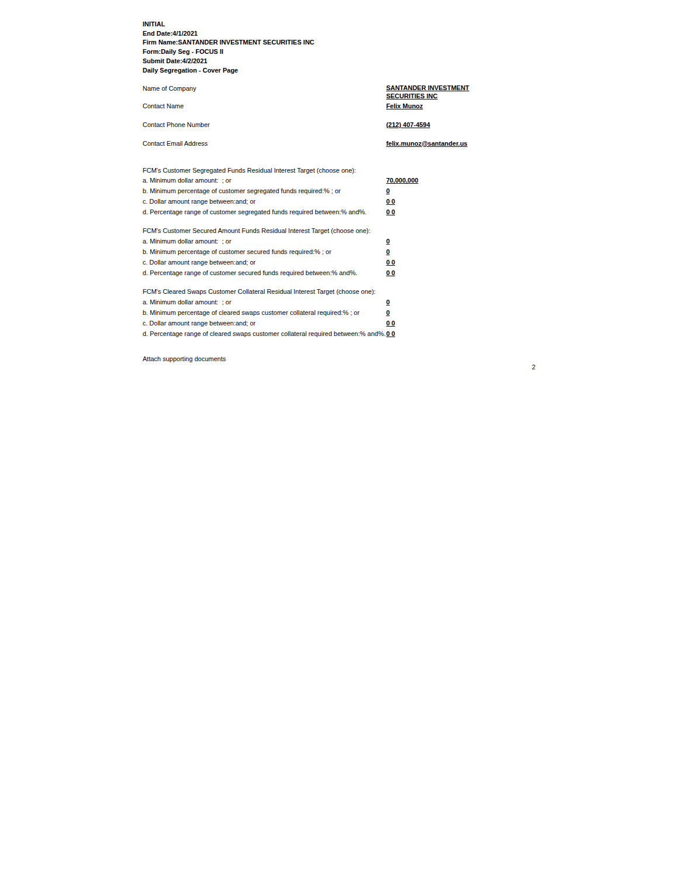INITIAL
End Date:4/1/2021
Firm Name:SANTANDER INVESTMENT SECURITIES INC
Form:Daily Seg - FOCUS II
Submit Date:4/2/2021
Daily Segregation - Cover Page
| Name of Company | SANTANDER INVESTMENT SECURITIES INC |
| Contact Name | Felix Munoz |
| Contact Phone Number | (212) 407-4594 |
| Contact Email Address | felix.munoz@santander.us |
| FCM's Customer Segregated Funds Residual Interest Target (choose one): | |
| a. Minimum dollar amount: ; or | 70,000,000 |
| b. Minimum percentage of customer segregated funds required:% ; or | 0 |
| c. Dollar amount range between:and; or | 0 0 |
| d. Percentage range of customer segregated funds required between:% and%. | 0 0 |
| FCM's Customer Secured Amount Funds Residual Interest Target (choose one): | |
| a. Minimum dollar amount: ; or | 0 |
| b. Minimum percentage of customer secured funds required:% ; or | 0 |
| c. Dollar amount range between:and; or | 0 0 |
| d. Percentage range of customer secured funds required between:% and%. | 0 0 |
| FCM's Cleared Swaps Customer Collateral Residual Interest Target (choose one): | |
| a. Minimum dollar amount: ; or | 0 |
| b. Minimum percentage of cleared swaps customer collateral required:% ; or | 0 |
| c. Dollar amount range between:and; or | 0 0 |
| d. Percentage range of cleared swaps customer collateral required between:% and%. | 0 0 |
Attach supporting documents
2